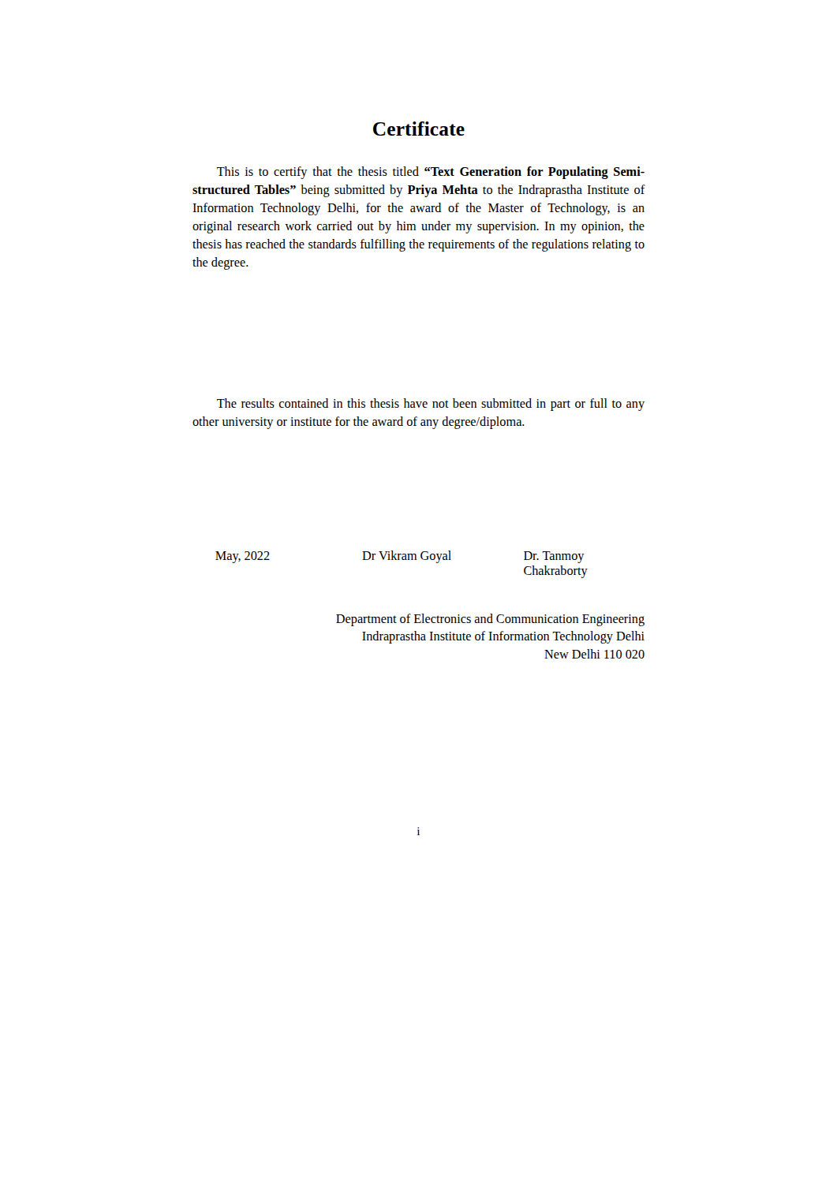Certificate
This is to certify that the thesis titled “Text Generation for Populating Semi-structured Tables” being submitted by Priya Mehta to the Indraprastha Institute of Information Technology Delhi, for the award of the Master of Technology, is an original research work carried out by him under my supervision. In my opinion, the thesis has reached the standards fulfilling the requirements of the regulations relating to the degree.
The results contained in this thesis have not been submitted in part or full to any other university or institute for the award of any degree/diploma.
May, 2022 Dr Vikram Goyal Dr. Tanmoy Chakraborty
Department of Electronics and Communication Engineering
Indraprastha Institute of Information Technology Delhi
New Delhi 110 020
i